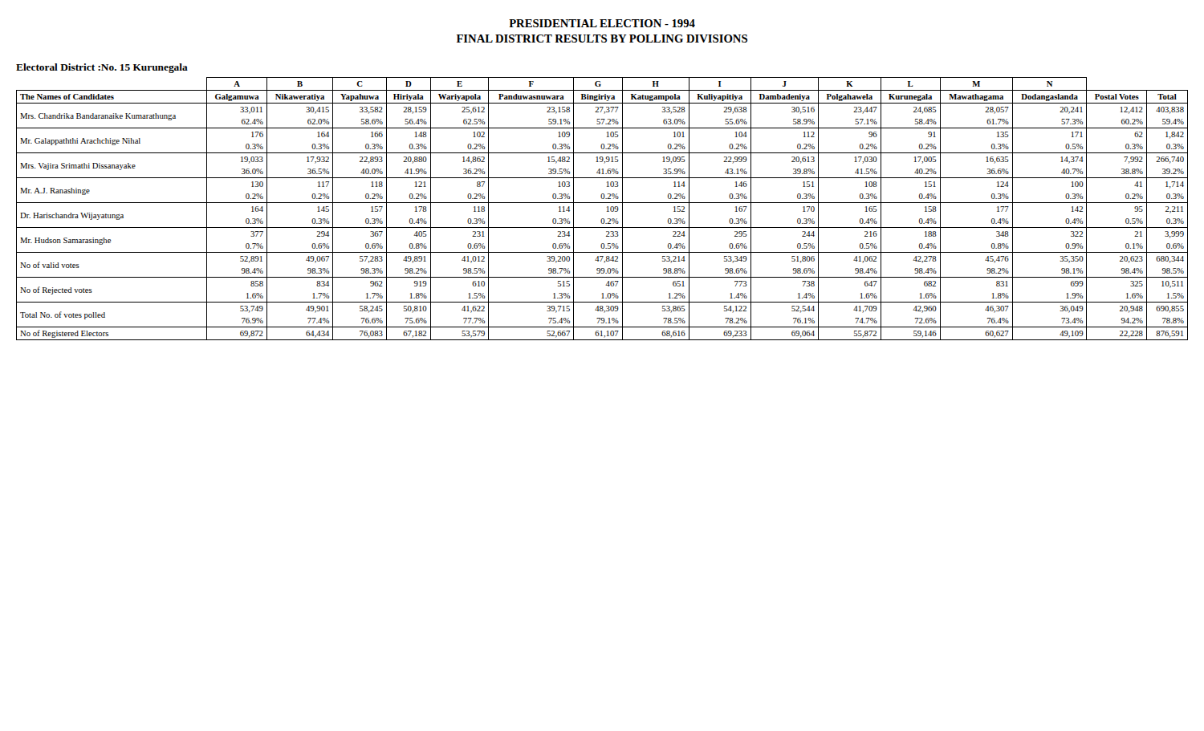PRESIDENTIAL ELECTION - 1994
FINAL DISTRICT RESULTS BY POLLING DIVISIONS
Electoral District :No. 15 Kurunegala
| | A | B | C | D | E | F | G | H | I | J | K | L | M | N | | |
| --- | --- | --- | --- | --- | --- | --- | --- | --- | --- | --- | --- | --- | --- | --- | --- | --- |
| The Names of Candidates | Galgamuwa | Nikaweratiya | Yapahuwa | Hiriyala | Wariyapola | Panduwasnuwara | Bingiriya | Katugampola | Kuliyapitiya | Dambadeniya | Polgahawela | Kurunegala | Mawathagama | Dodangaslanda | Postal Votes | Total |
| Mrs. Chandrika Bandaranaike Kumarathunga | 33,011 | 30,415 | 33,582 | 28,159 | 25,612 | 23,158 | 27,377 | 33,528 | 29,638 | 30,516 | 23,447 | 24,685 | 28,057 | 20,241 | 12,412 | 403,838 |
| 62.4% | 62.0% | 58.6% | 56.4% | 62.5% | 59.1% | 57.2% | 63.0% | 55.6% | 58.9% | 57.1% | 58.4% | 61.7% | 57.3% | 60.2% | 59.4% |
| Mr. Galappaththi Arachchige Nihal | 176 | 164 | 166 | 148 | 102 | 109 | 105 | 101 | 104 | 112 | 96 | 91 | 135 | 171 | 62 | 1,842 |
| 0.3% | 0.3% | 0.3% | 0.3% | 0.2% | 0.3% | 0.2% | 0.2% | 0.2% | 0.2% | 0.2% | 0.2% | 0.3% | 0.5% | 0.3% | 0.3% |
| Mrs. Vajira Srimathi Dissanayake | 19,033 | 17,932 | 22,893 | 20,880 | 14,862 | 15,482 | 19,915 | 19,095 | 22,999 | 20,613 | 17,030 | 17,005 | 16,635 | 14,374 | 7,992 | 266,740 |
| 36.0% | 36.5% | 40.0% | 41.9% | 36.2% | 39.5% | 41.6% | 35.9% | 43.1% | 39.8% | 41.5% | 40.2% | 36.6% | 40.7% | 38.8% | 39.2% |
| Mr. A.J. Ranashinge | 130 | 117 | 118 | 121 | 87 | 103 | 103 | 114 | 146 | 151 | 108 | 151 | 124 | 100 | 41 | 1,714 |
| 0.2% | 0.2% | 0.2% | 0.2% | 0.2% | 0.3% | 0.2% | 0.2% | 0.3% | 0.3% | 0.3% | 0.4% | 0.3% | 0.3% | 0.2% | 0.3% |
| Dr. Harischandra Wijayatunga | 164 | 145 | 157 | 178 | 118 | 114 | 109 | 152 | 167 | 170 | 165 | 158 | 177 | 142 | 95 | 2,211 |
| 0.3% | 0.3% | 0.3% | 0.4% | 0.3% | 0.3% | 0.2% | 0.3% | 0.3% | 0.3% | 0.4% | 0.4% | 0.4% | 0.4% | 0.5% | 0.3% |
| Mr. Hudson Samarasinghe | 377 | 294 | 367 | 405 | 231 | 234 | 233 | 224 | 295 | 244 | 216 | 188 | 348 | 322 | 21 | 3,999 |
| 0.7% | 0.6% | 0.6% | 0.8% | 0.6% | 0.6% | 0.5% | 0.4% | 0.6% | 0.5% | 0.5% | 0.4% | 0.8% | 0.9% | 0.1% | 0.6% |
| No of valid votes | 52,891 | 49,067 | 57,283 | 49,891 | 41,012 | 39,200 | 47,842 | 53,214 | 53,349 | 51,806 | 41,062 | 42,278 | 45,476 | 35,350 | 20,623 | 680,344 |
| 98.4% | 98.3% | 98.3% | 98.2% | 98.5% | 98.7% | 99.0% | 98.8% | 98.6% | 98.6% | 98.4% | 98.4% | 98.2% | 98.1% | 98.4% | 98.5% |
| No of Rejected votes | 858 | 834 | 962 | 919 | 610 | 515 | 467 | 651 | 773 | 738 | 647 | 682 | 831 | 699 | 325 | 10,511 |
| 1.6% | 1.7% | 1.7% | 1.8% | 1.5% | 1.3% | 1.0% | 1.2% | 1.4% | 1.4% | 1.6% | 1.6% | 1.8% | 1.9% | 1.6% | 1.5% |
| Total No. of votes polled | 53,749 | 49,901 | 58,245 | 50,810 | 41,622 | 39,715 | 48,309 | 53,865 | 54,122 | 52,544 | 41,709 | 42,960 | 46,307 | 36,049 | 20,948 | 690,855 |
| 76.9% | 77.4% | 76.6% | 75.6% | 77.7% | 75.4% | 79.1% | 78.5% | 78.2% | 76.1% | 74.7% | 72.6% | 76.4% | 73.4% | 94.2% | 78.8% |
| No of Registered Electors | 69,872 | 64,434 | 76,083 | 67,182 | 53,579 | 52,667 | 61,107 | 68,616 | 69,233 | 69,064 | 55,872 | 59,146 | 60,627 | 49,109 | 22,228 | 876,591 |